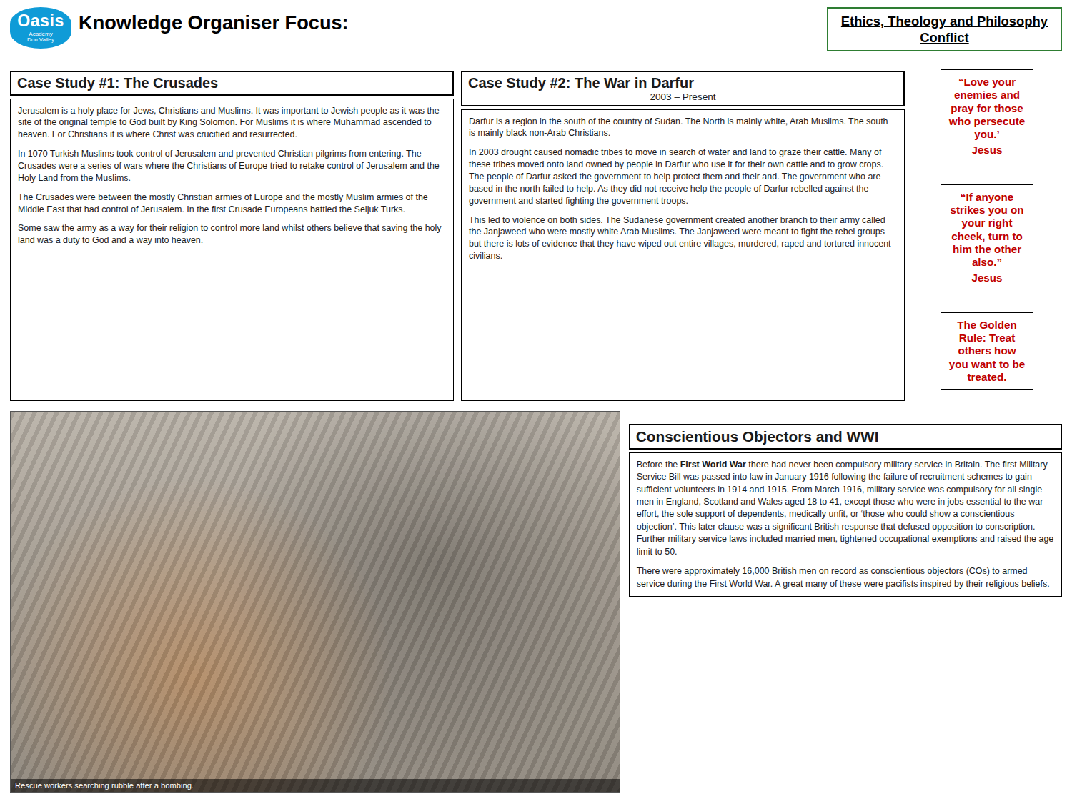Oasis Academy
Don Valley
Knowledge Organiser Focus:
Ethics, Theology and Philosophy
Conflict
Case Study #1: The Crusades
Jerusalem is a holy place for Jews, Christians and Muslims. It was important to Jewish people as it was the site of the original temple to God built by King Solomon. For Muslims it is where Muhammad ascended to heaven. For Christians it is where Christ was crucified and resurrected.
In 1070 Turkish Muslims took control of Jerusalem and prevented Christian pilgrims from entering. The Crusades were a series of wars where the Christians of Europe tried to retake control of Jerusalem and the Holy Land from the Muslims.
The Crusades were between the mostly Christian armies of Europe and the mostly Muslim armies of the Middle East that had control of Jerusalem. In the first Crusade Europeans battled the Seljuk Turks.
Some saw the army as a way for their religion to control more land whilst others believe that saving the holy land was a duty to God and a way into heaven.
Case Study #2: The War in Darfur 2003 – Present
Darfur is a region in the south of the country of Sudan. The North is mainly white, Arab Muslims. The south is mainly black non-Arab Christians.
In 2003 drought caused nomadic tribes to move in search of water and land to graze their cattle. Many of these tribes moved onto land owned by people in Darfur who use it for their own cattle and to grow crops. The people of Darfur asked the government to help protect them and their and. The government who are based in the north failed to help. As they did not receive help the people of Darfur rebelled against the government and started fighting the government troops.
This led to violence on both sides. The Sudanese government created another branch to their army called the Janjaweed who were mostly white Arab Muslims. The Janjaweed were meant to fight the rebel groups but there is lots of evidence that they have wiped out entire villages, murdered, raped and tortured innocent civilians.
“Love your enemies and pray for those who persecute you.’ Jesus
“If anyone strikes you on your right cheek, turn to him the other also.” Jesus
The Golden Rule: Treat others how you want to be treated.
Rescue workers searching rubble after a bombing.
Conscientious Objectors and WWI
Before the First World War there had never been compulsory military service in Britain. The first Military Service Bill was passed into law in January 1916 following the failure of recruitment schemes to gain sufficient volunteers in 1914 and 1915. From March 1916, military service was compulsory for all single men in England, Scotland and Wales aged 18 to 41, except those who were in jobs essential to the war effort, the sole support of dependents, medically unfit, or ‘those who could show a conscientious objection’. This later clause was a significant British response that defused opposition to conscription. Further military service laws included married men, tightened occupational exemptions and raised the age limit to 50.
There were approximately 16,000 British men on record as conscientious objectors (COs) to armed service during the First World War. A great many of these were pacifists inspired by their religious beliefs.